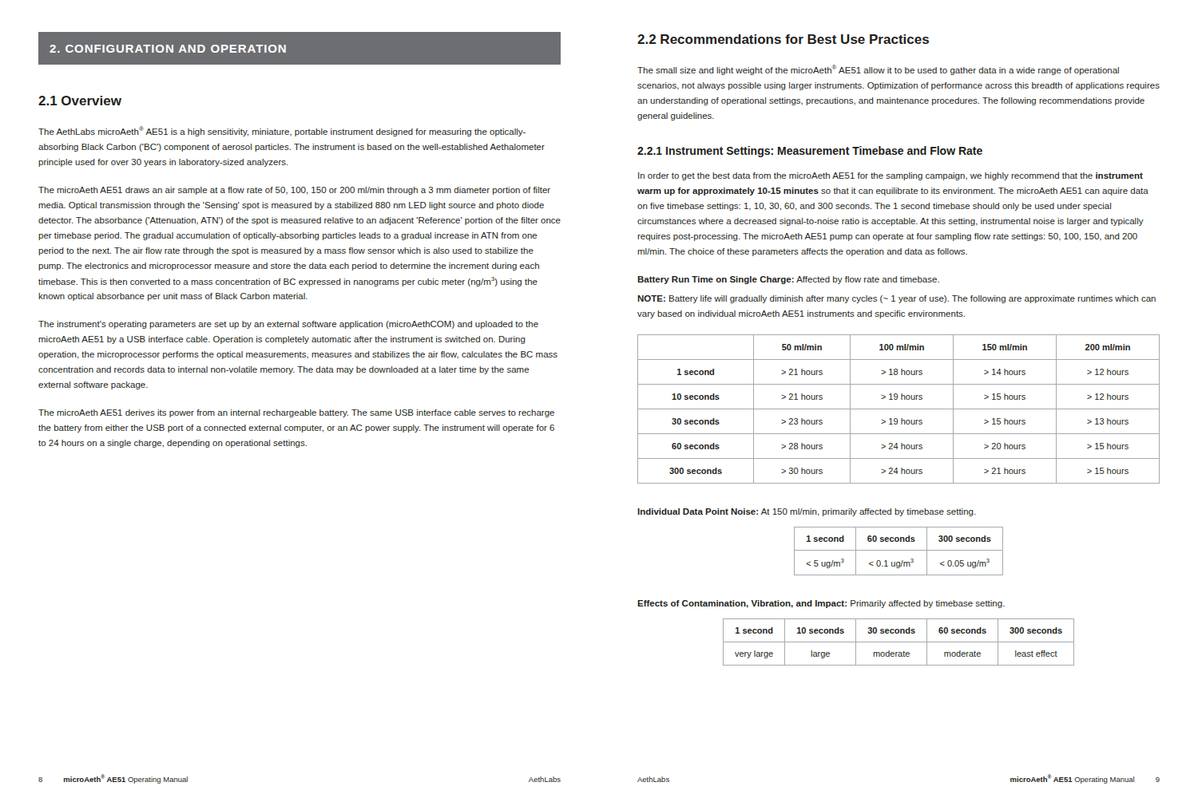2. Configuration and Operation
2.1 Overview
The AethLabs microAeth® AE51 is a high sensitivity, miniature, portable instrument designed for measuring the optically-absorbing Black Carbon ('BC') component of aerosol particles. The instrument is based on the well-established Aethalometer principle used for over 30 years in laboratory-sized analyzers.
The microAeth AE51 draws an air sample at a flow rate of 50, 100, 150 or 200 ml/min through a 3 mm diameter portion of filter media. Optical transmission through the 'Sensing' spot is measured by a stabilized 880 nm LED light source and photo diode detector. The absorbance ('Attenuation, ATN') of the spot is measured relative to an adjacent 'Reference' portion of the filter once per timebase period. The gradual accumulation of optically-absorbing particles leads to a gradual increase in ATN from one period to the next. The air flow rate through the spot is measured by a mass flow sensor which is also used to stabilize the pump. The electronics and microprocessor measure and store the data each period to determine the increment during each timebase. This is then converted to a mass concentration of BC expressed in nanograms per cubic meter (ng/m3) using the known optical absorbance per unit mass of Black Carbon material.
The instrument's operating parameters are set up by an external software application (microAethCOM) and uploaded to the microAeth AE51 by a USB interface cable. Operation is completely automatic after the instrument is switched on. During operation, the microprocessor performs the optical measurements, measures and stabilizes the air flow, calculates the BC mass concentration and records data to internal non-volatile memory. The data may be downloaded at a later time by the same external software package.
The microAeth AE51 derives its power from an internal rechargeable battery. The same USB interface cable serves to recharge the battery from either the USB port of a connected external computer, or an AC power supply. The instrument will operate for 6 to 24 hours on a single charge, depending on operational settings.
8 microAeth® AE51 Operating Manual
AethLabs
2.2 Recommendations for Best Use Practices
The small size and light weight of the microAeth® AE51 allow it to be used to gather data in a wide range of operational scenarios, not always possible using larger instruments. Optimization of performance across this breadth of applications requires an understanding of operational settings, precautions, and maintenance procedures. The following recommendations provide general guidelines.
2.2.1 Instrument Settings: Measurement Timebase and Flow Rate
In order to get the best data from the microAeth AE51 for the sampling campaign, we highly recommend that the instrument warm up for approximately 10-15 minutes so that it can equilibrate to its environment. The microAeth AE51 can aquire data on five timebase settings: 1, 10, 30, 60, and 300 seconds. The 1 second timebase should only be used under special circumstances where a decreased signal-to-noise ratio is acceptable. At this setting, instrumental noise is larger and typically requires post-processing. The microAeth AE51 pump can operate at four sampling flow rate settings: 50, 100, 150, and 200 ml/min. The choice of these parameters affects the operation and data as follows.
Battery Run Time on Single Charge: Affected by flow rate and timebase.
NOTE: Battery life will gradually diminish after many cycles (~ 1 year of use). The following are approximate runtimes which can vary based on individual microAeth AE51 instruments and specific environments.
| | 50 ml/min | 100 ml/min | 150 ml/min | 200 ml/min |
| --- | --- | --- | --- | --- |
| 1 second | > 21 hours | > 18 hours | > 14 hours | > 12 hours |
| 10 seconds | > 21 hours | > 19 hours | > 15 hours | > 12 hours |
| 30 seconds | > 23 hours | > 19 hours | > 15 hours | > 13 hours |
| 60 seconds | > 28 hours | > 24 hours | > 20 hours | > 15 hours |
| 300 seconds | > 30 hours | > 24 hours | > 21 hours | > 15 hours |
Individual Data Point Noise: At 150 ml/min, primarily affected by timebase setting.
| 1 second | 60 seconds | 300 seconds |
| --- | --- | --- |
| < 5 ug/m 3 | < 0.1 ug/m 3 | < 0.05 ug/m 3 |
Effects of Contamination, Vibration, and Impact: Primarily affected by timebase setting.
| 1 second | 10 seconds | 30 seconds | 60 seconds | 300 seconds |
| --- | --- | --- | --- | --- |
| very large | large | moderate | moderate | least effect |
AethLabs
microAeth® AE51 Operating Manual 9